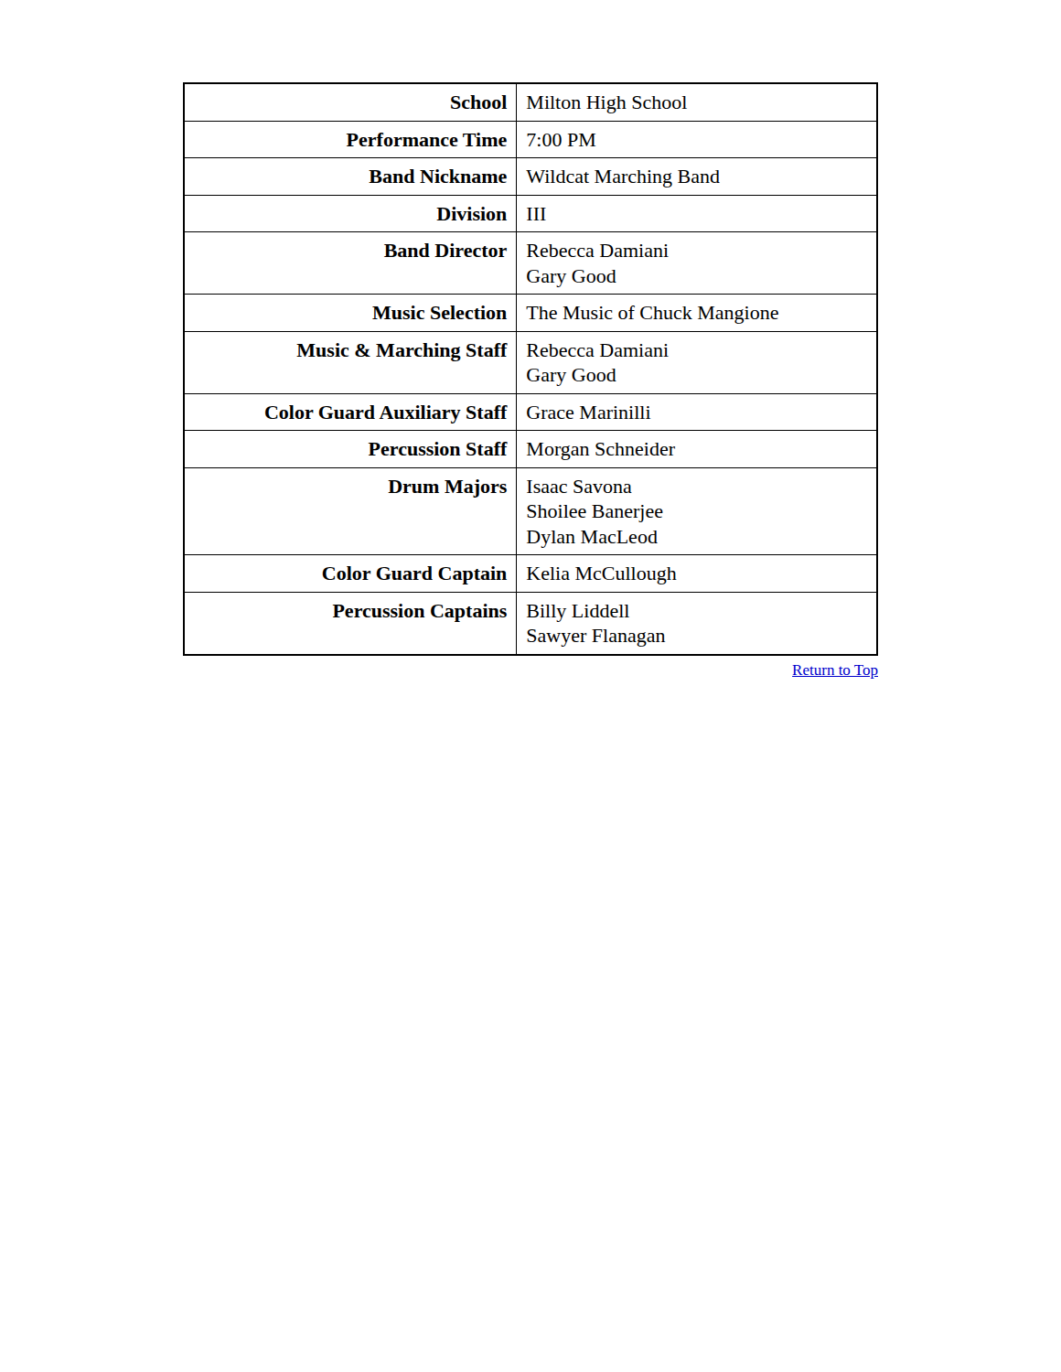| School | Milton High School |
| Performance Time | 7:00 PM |
| Band Nickname | Wildcat Marching Band |
| Division | III |
| Band Director | Rebecca Damiani Gary Good |
| Music Selection | The Music of Chuck Mangione |
| Music & Marching Staff | Rebecca Damiani Gary Good |
| Color Guard Auxiliary Staff | Grace Marinilli |
| Percussion Staff | Morgan Schneider |
| Drum Majors | Isaac Savona Shoilee Banerjee Dylan MacLeod |
| Color Guard Captain | Kelia McCullough |
| Percussion Captains | Billy Liddell Sawyer Flanagan |
Return to Top